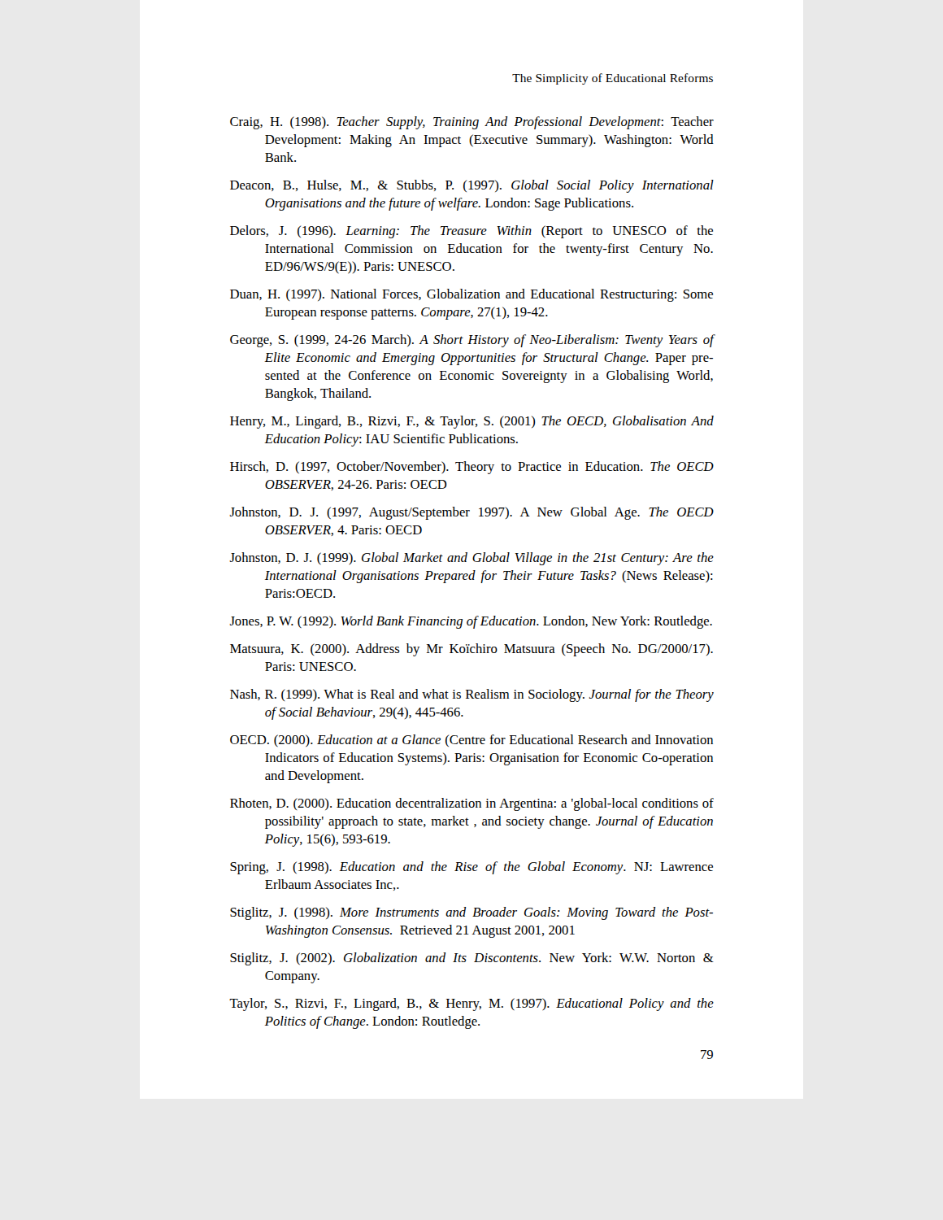The Simplicity of Educational Reforms
Craig, H. (1998). Teacher Supply, Training And Professional Development: Teacher Development: Making An Impact (Executive Summary). Washington: World Bank.
Deacon, B., Hulse, M., & Stubbs, P. (1997). Global Social Policy International Organisations and the future of welfare. London: Sage Publications.
Delors, J. (1996). Learning: The Treasure Within (Report to UNESCO of the International Commission on Education for the twenty-first Century No. ED/96/WS/9(E)). Paris: UNESCO.
Duan, H. (1997). National Forces, Globalization and Educational Restructuring: Some European response patterns. Compare, 27(1), 19-42.
George, S. (1999, 24-26 March). A Short History of Neo-Liberalism: Twenty Years of Elite Economic and Emerging Opportunities for Structural Change. Paper presented at the Conference on Economic Sovereignty in a Globalising World, Bangkok, Thailand.
Henry, M., Lingard, B., Rizvi, F., & Taylor, S. (2001) The OECD, Globalisation And Education Policy: IAU Scientific Publications.
Hirsch, D. (1997, October/November). Theory to Practice in Education. The OECD OBSERVER, 24-26. Paris: OECD
Johnston, D. J. (1997, August/September 1997). A New Global Age. The OECD OBSERVER, 4. Paris: OECD
Johnston, D. J. (1999). Global Market and Global Village in the 21st Century: Are the International Organisations Prepared for Their Future Tasks? (News Release): Paris:OECD.
Jones, P. W. (1992). World Bank Financing of Education. London, New York: Routledge.
Matsuura, K. (2000). Address by Mr Koïchiro Matsuura (Speech No. DG/2000/17). Paris: UNESCO.
Nash, R. (1999). What is Real and what is Realism in Sociology. Journal for the Theory of Social Behaviour, 29(4), 445-466.
OECD. (2000). Education at a Glance (Centre for Educational Research and Innovation Indicators of Education Systems). Paris: Organisation for Economic Co-operation and Development.
Rhoten, D. (2000). Education decentralization in Argentina: a 'global-local conditions of possibility' approach to state, market , and society change. Journal of Education Policy, 15(6), 593-619.
Spring, J. (1998). Education and the Rise of the Global Economy. NJ: Lawrence Erlbaum Associates Inc,.
Stiglitz, J. (1998). More Instruments and Broader Goals: Moving Toward the Post-Washington Consensus. Retrieved 21 August 2001, 2001
Stiglitz, J. (2002). Globalization and Its Discontents. New York: W.W. Norton & Company.
Taylor, S., Rizvi, F., Lingard, B., & Henry, M. (1997). Educational Policy and the Politics of Change. London: Routledge.
79